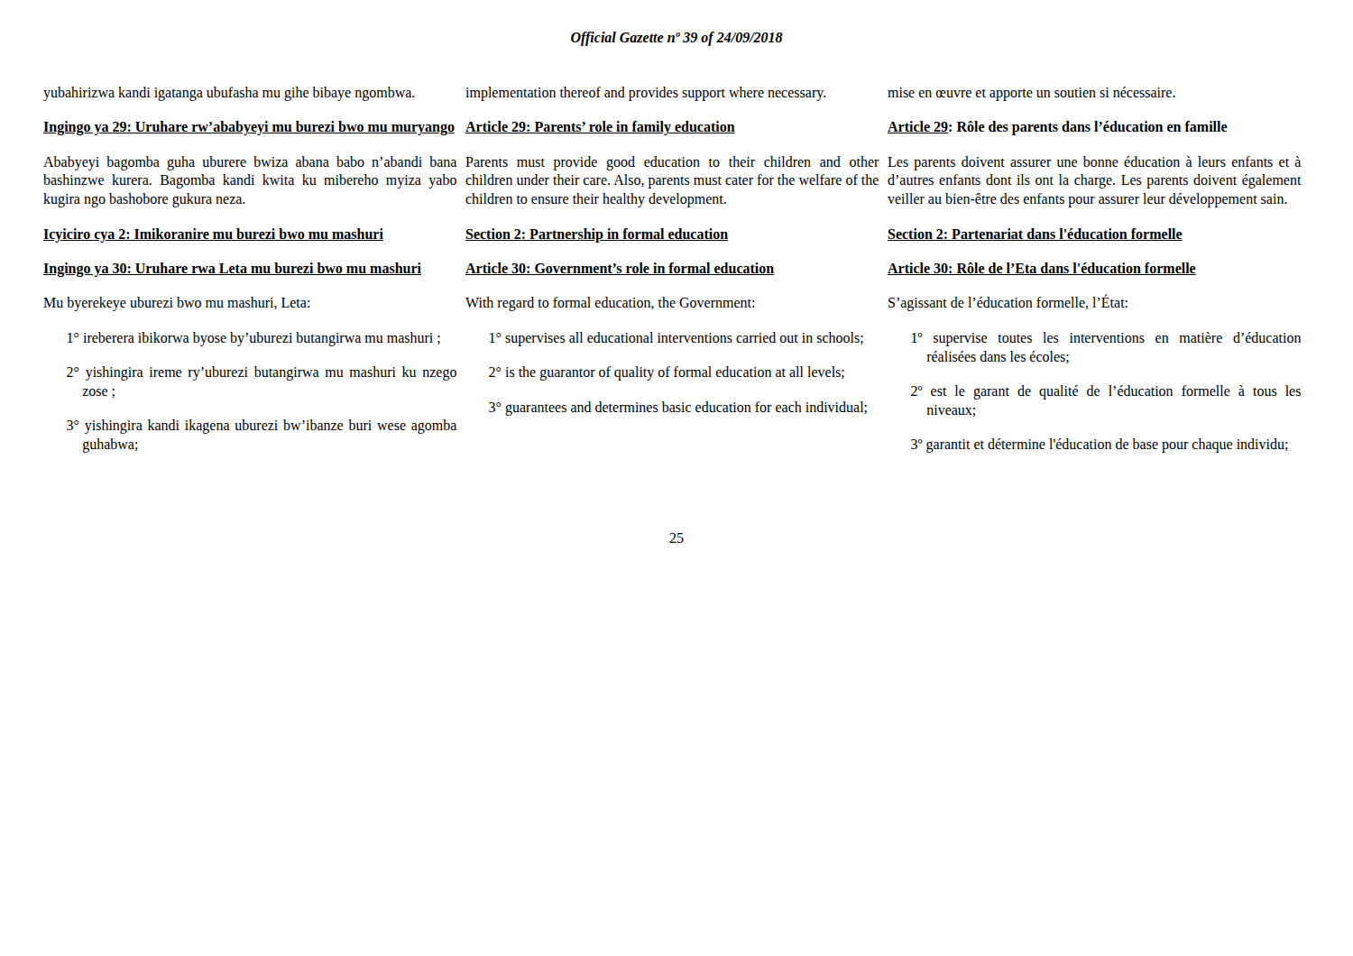Official Gazette nº 39 of 24/09/2018
| yubahirizwa kandi igatanga ubufasha mu gihe bibaye ngombwa. | implementation thereof and provides support where necessary. | mise en œuvre et apporte un soutien si nécessaire. |
| Ingingo ya 29: Uruhare rw’ababyeyi mu burezi bwo mu muryango | Article 29: Parents’ role in family education | Article 29 : Rôle des parents dans l’éducation en famille |
| Ababyeyi bagomba guha uburere bwiza abana babo n’abandi bana bashinzwe kurera. Bagomba kandi kwita ku mibereho myiza yabo kugira ngo bashobore gukura neza. | Parents must provide good education to their children and other children under their care. Also, parents must cater for the welfare of the children to ensure their healthy development. | Les parents doivent assurer une bonne éducation à leurs enfants et à d’autres enfants dont ils ont la charge. Les parents doivent également veiller au bien-être des enfants pour assurer leur développement sain. |
| Icyiciro cya 2: Imikoranire mu burezi bwo mu mashuri | Section 2: Partnership in formal education | Section 2: Partenariat dans l'éducation formelle |
| Ingingo ya 30: Uruhare rwa Leta mu burezi bwo mu mashuri | Article 30: Government’s role in formal education | Article 30: Rôle de l’Eta dans l'éducation formelle |
| Mu byerekeye uburezi bwo mu mashuri, Leta: | With regard to formal education, the Government: | S’agissant de l’éducation formelle, l’État: |
| 1° ireberera ibikorwa byose by’uburezi butangirwa mu mashuri ; 2° yishingira ireme ry’uburezi butangirwa mu mashuri ku nzego zose ; 3° yishingira kandi ikagena uburezi bw’ibanze buri wese agomba guhabwa; | 1° supervises all educational interventions carried out in schools; 2° is the guarantor of quality of formal education at all levels; 3° guarantees and determines basic education for each individual; | 1º supervise toutes les interventions en matière d’éducation réalisées dans les écoles; 2º est le garant de qualité de l’éducation formelle à tous les niveaux; 3º garantit et détermine l'éducation de base pour chaque individu; |
25